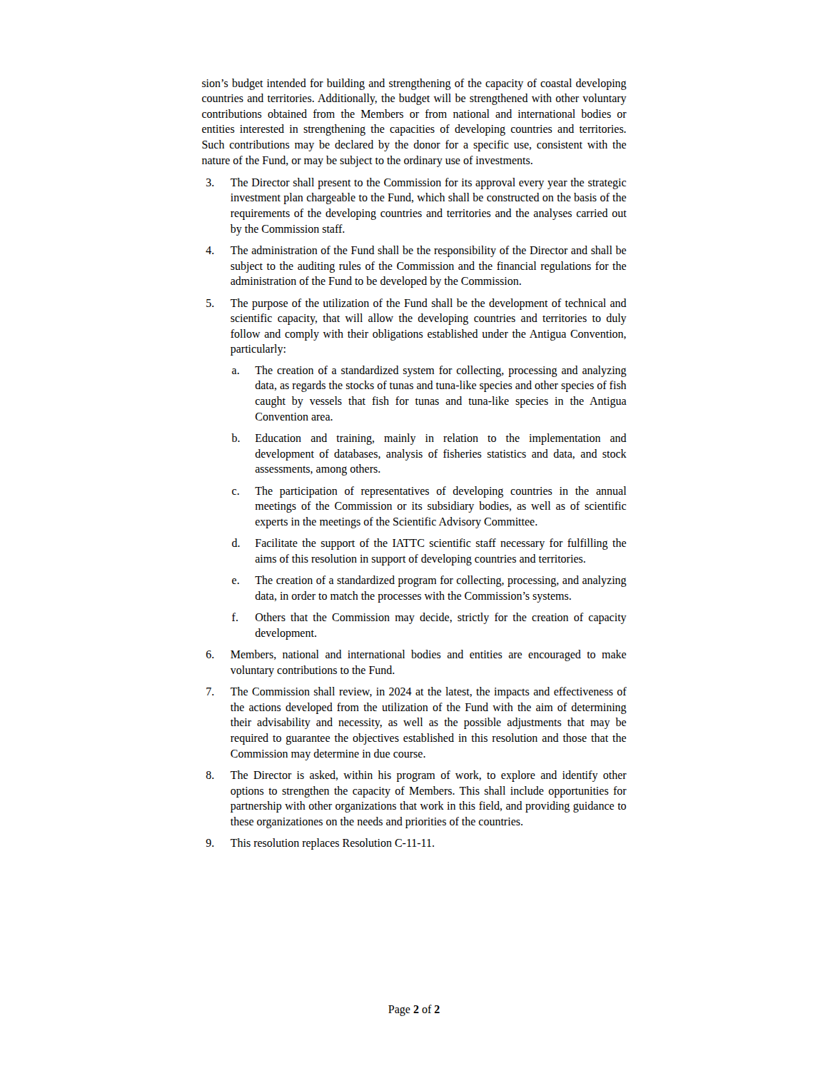sion’s budget intended for building and strengthening of the capacity of coastal developing countries and territories. Additionally, the budget will be strengthened with other voluntary contributions obtained from the Members or from national and international bodies or entities interested in strengthening the capacities of developing countries and territories. Such contributions may be declared by the donor for a specific use, consistent with the nature of the Fund, or may be subject to the ordinary use of investments.
The Director shall present to the Commission for its approval every year the strategic investment plan chargeable to the Fund, which shall be constructed on the basis of the requirements of the developing countries and territories and the analyses carried out by the Commission staff.
The administration of the Fund shall be the responsibility of the Director and shall be subject to the auditing rules of the Commission and the financial regulations for the administration of the Fund to be developed by the Commission.
The purpose of the utilization of the Fund shall be the development of technical and scientific capacity, that will allow the developing countries and territories to duly follow and comply with their obligations established under the Antigua Convention, particularly:
The creation of a standardized system for collecting, processing and analyzing data, as regards the stocks of tunas and tuna-like species and other species of fish caught by vessels that fish for tunas and tuna-like species in the Antigua Convention area.
Education and training, mainly in relation to the implementation and development of databases, analysis of fisheries statistics and data, and stock assessments, among others.
The participation of representatives of developing countries in the annual meetings of the Commission or its subsidiary bodies, as well as of scientific experts in the meetings of the Scientific Advisory Committee.
Facilitate the support of the IATTC scientific staff necessary for fulfilling the aims of this resolution in support of developing countries and territories.
The creation of a standardized program for collecting, processing, and analyzing data, in order to match the processes with the Commission’s systems.
Others that the Commission may decide, strictly for the creation of capacity development.
Members, national and international bodies and entities are encouraged to make voluntary contributions to the Fund.
The Commission shall review, in 2024 at the latest, the impacts and effectiveness of the actions developed from the utilization of the Fund with the aim of determining their advisability and necessity, as well as the possible adjustments that may be required to guarantee the objectives established in this resolution and those that the Commission may determine in due course.
The Director is asked, within his program of work, to explore and identify other options to strengthen the capacity of Members. This shall include opportunities for partnership with other organizations that work in this field, and providing guidance to these organizationes on the needs and priorities of the countries.
This resolution replaces Resolution C-11-11.
Page 2 of 2